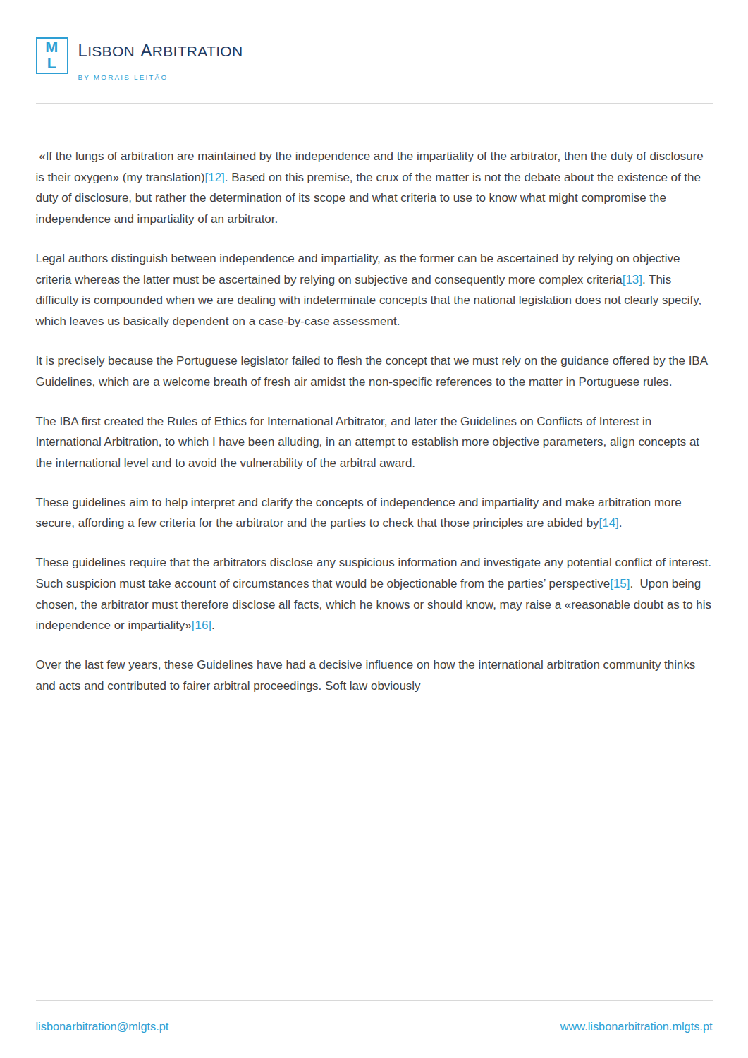M L
Lisbon Arbitration
by Morais Leitão
«If the lungs of arbitration are maintained by the independence and the impartiality of the arbitrator, then the duty of disclosure is their oxygen» (my translation)[12]. Based on this premise, the crux of the matter is not the debate about the existence of the duty of disclosure, but rather the determination of its scope and what criteria to use to know what might compromise the independence and impartiality of an arbitrator.
Legal authors distinguish between independence and impartiality, as the former can be ascertained by relying on objective criteria whereas the latter must be ascertained by relying on subjective and consequently more complex criteria[13]. This difficulty is compounded when we are dealing with indeterminate concepts that the national legislation does not clearly specify, which leaves us basically dependent on a case-by-case assessment.
It is precisely because the Portuguese legislator failed to flesh the concept that we must rely on the guidance offered by the IBA Guidelines, which are a welcome breath of fresh air amidst the non-specific references to the matter in Portuguese rules.
The IBA first created the Rules of Ethics for International Arbitrator, and later the Guidelines on Conflicts of Interest in International Arbitration, to which I have been alluding, in an attempt to establish more objective parameters, align concepts at the international level and to avoid the vulnerability of the arbitral award.
These guidelines aim to help interpret and clarify the concepts of independence and impartiality and make arbitration more secure, affording a few criteria for the arbitrator and the parties to check that those principles are abided by[14].
These guidelines require that the arbitrators disclose any suspicious information and investigate any potential conflict of interest. Such suspicion must take account of circumstances that would be objectionable from the parties’ perspective[15]. Upon being chosen, the arbitrator must therefore disclose all facts, which he knows or should know, may raise a «reasonable doubt as to his independence or impartiality»[16].
Over the last few years, these Guidelines have had a decisive influence on how the international arbitration community thinks and acts and contributed to fairer arbitral proceedings. Soft law obviously
lisbonarbitration@mlgts.pt www.lisbonarbitration.mlgts.pt